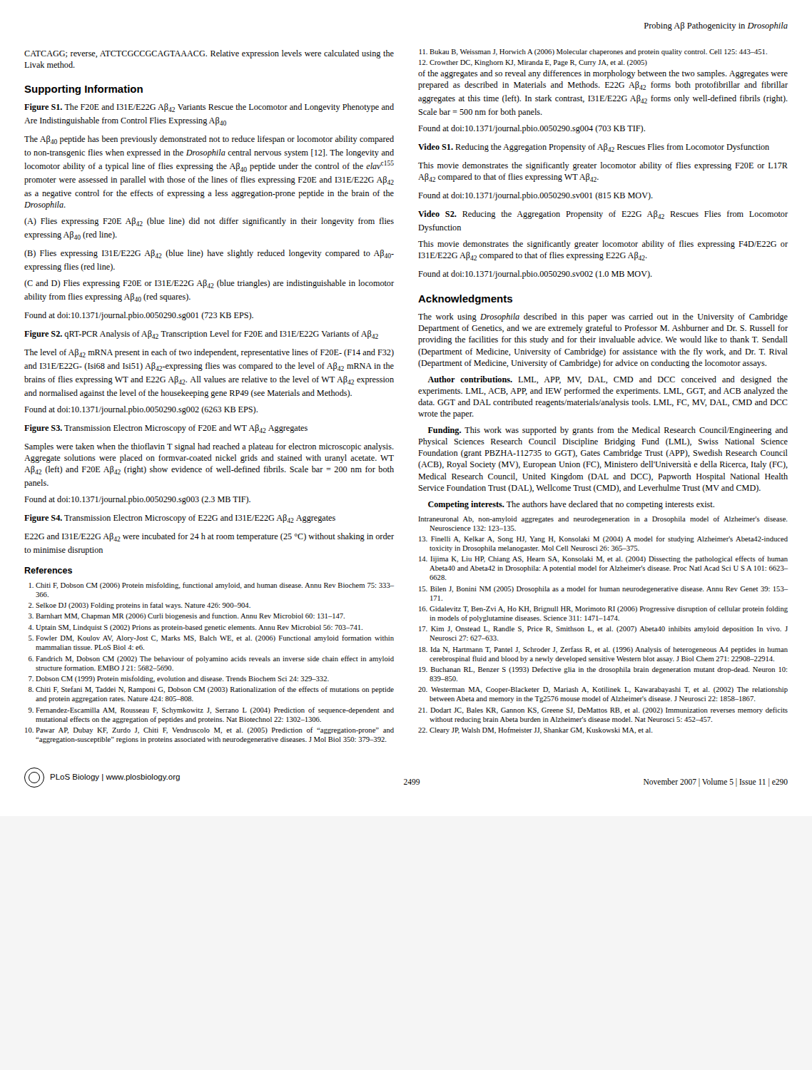Probing Aβ Pathogenicity in Drosophila
CATCAGG; reverse, ATCTCGCCGCAGTAAACG. Relative expression levels were calculated using the Livak method.
Supporting Information
Figure S1. The F20E and I31E/E22G Aβ42 Variants Rescue the Locomotor and Longevity Phenotype and Are Indistinguishable from Control Flies Expressing Aβ40
The Aβ40 peptide has been previously demonstrated not to reduce lifespan or locomotor ability compared to non-transgenic flies when expressed in the Drosophila central nervous system [12]. The longevity and locomotor ability of a typical line of flies expressing the Aβ40 peptide under the control of the elav c155 promoter were assessed in parallel with those of the lines of flies expressing F20E and I31E/E22G Aβ42 as a negative control for the effects of expressing a less aggregation-prone peptide in the brain of the Drosophila.
(A) Flies expressing F20E Aβ42 (blue line) did not differ significantly in their longevity from flies expressing Aβ40 (red line).
(B) Flies expressing I31E/E22G Aβ42 (blue line) have slightly reduced longevity compared to Aβ40-expressing flies (red line).
(C and D) Flies expressing F20E or I31E/E22G Aβ42 (blue triangles) are indistinguishable in locomotor ability from flies expressing Aβ40 (red squares).
Found at doi:10.1371/journal.pbio.0050290.sg001 (723 KB EPS).
Figure S2. qRT-PCR Analysis of Aβ42 Transcription Level for F20E and I31E/E22G Variants of Aβ42
The level of Aβ42 mRNA present in each of two independent, representative lines of F20E- (F14 and F32) and I31E/E22G- (Isi68 and Isi51) Aβ42-expressing flies was compared to the level of Aβ42 mRNA in the brains of flies expressing WT and E22G Aβ42. All values are relative to the level of WT Aβ42 expression and normalised against the level of the housekeeping gene RP49 (see Materials and Methods).
Found at doi:10.1371/journal.pbio.0050290.sg002 (6263 KB EPS).
Figure S3. Transmission Electron Microscopy of F20E and WT Aβ42 Aggregates
Samples were taken when the thioflavin T signal had reached a plateau for electron microscopic analysis. Aggregate solutions were placed on formvar-coated nickel grids and stained with uranyl acetate. WT Aβ42 (left) and F20E Aβ42 (right) show evidence of well-defined fibrils. Scale bar = 200 nm for both panels.
Found at doi:10.1371/journal.pbio.0050290.sg003 (2.3 MB TIF).
Figure S4. Transmission Electron Microscopy of E22G and I31E/E22G Aβ42 Aggregates
E22G and I31E/E22G Aβ42 were incubated for 24 h at room temperature (25 °C) without shaking in order to minimise disruption
References
Chiti F, Dobson CM (2006) Protein misfolding, functional amyloid, and human disease. Annu Rev Biochem 75: 333–366.
Selkoe DJ (2003) Folding proteins in fatal ways. Nature 426: 900–904.
Barnhart MM, Chapman MR (2006) Curli biogenesis and function. Annu Rev Microbiol 60: 131–147.
Uptain SM, Lindquist S (2002) Prions as protein-based genetic elements. Annu Rev Microbiol 56: 703–741.
Fowler DM, Koulov AV, Alory-Jost C, Marks MS, Balch WE, et al. (2006) Functional amyloid formation within mammalian tissue. PLoS Biol 4: e6.
Fandrich M, Dobson CM (2002) The behaviour of polyamino acids reveals an inverse side chain effect in amyloid structure formation. EMBO J 21: 5682–5690.
Dobson CM (1999) Protein misfolding, evolution and disease. Trends Biochem Sci 24: 329–332.
Chiti F, Stefani M, Taddei N, Ramponi G, Dobson CM (2003) Rationalization of the effects of mutations on peptide and protein aggregation rates. Nature 424: 805–808.
Fernandez-Escamilla AM, Rousseau F, Schymkowitz J, Serrano L (2004) Prediction of sequence-dependent and mutational effects on the aggregation of peptides and proteins. Nat Biotechnol 22: 1302–1306.
Pawar AP, Dubay KF, Zurdo J, Chiti F, Vendruscolo M, et al. (2005) Prediction of “aggregation-prone” and “aggregation-susceptible” regions in proteins associated with neurodegenerative diseases. J Mol Biol 350: 379–392.
Bukau B, Weissman J, Horwich A (2006) Molecular chaperones and protein quality control. Cell 125: 443–451.
Crowther DC, Kinghorn KJ, Miranda E, Page R, Curry JA, et al. (2005)
of the aggregates and so reveal any differences in morphology between the two samples. Aggregates were prepared as described in Materials and Methods. E22G Aβ42 forms both protofibrillar and fibrillar aggregates at this time (left). In stark contrast, I31E/E22G Aβ42 forms only well-defined fibrils (right). Scale bar = 500 nm for both panels.
Found at doi:10.1371/journal.pbio.0050290.sg004 (703 KB TIF).
Video S1. Reducing the Aggregation Propensity of Aβ42 Rescues Flies from Locomotor Dysfunction
This movie demonstrates the significantly greater locomotor ability of flies expressing F20E or L17R Aβ42 compared to that of flies expressing WT Aβ42.
Found at doi:10.1371/journal.pbio.0050290.sv001 (815 KB MOV).
Video S2. Reducing the Aggregation Propensity of E22G Aβ42 Rescues Flies from Locomotor Dysfunction
This movie demonstrates the significantly greater locomotor ability of flies expressing F4D/E22G or I31E/E22G Aβ42 compared to that of flies expressing E22G Aβ42.
Found at doi:10.1371/journal.pbio.0050290.sv002 (1.0 MB MOV).
Acknowledgments
The work using Drosophila described in this paper was carried out in the University of Cambridge Department of Genetics, and we are extremely grateful to Professor M. Ashburner and Dr. S. Russell for providing the facilities for this study and for their invaluable advice. We would like to thank T. Sendall (Department of Medicine, University of Cambridge) for assistance with the fly work, and Dr. T. Rival (Department of Medicine, University of Cambridge) for advice on conducting the locomotor assays.
Author contributions. LML, APP, MV, DAL, CMD and DCC conceived and designed the experiments. LML, ACB, APP, and IEW performed the experiments. LML, GGT, and ACB analyzed the data. GGT and DAL contributed reagents/materials/analysis tools. LML, FC, MV, DAL, CMD and DCC wrote the paper.
Funding. This work was supported by grants from the Medical Research Council/Engineering and Physical Sciences Research Council Discipline Bridging Fund (LML), Swiss National Science Foundation (grant PBZHA-112735 to GGT), Gates Cambridge Trust (APP), Swedish Research Council (ACB), Royal Society (MV), European Union (FC), Ministero dell'Università e della Ricerca, Italy (FC), Medical Research Council, United Kingdom (DAL and DCC), Papworth Hospital National Health Service Foundation Trust (DAL), Wellcome Trust (CMD), and Leverhulme Trust (MV and CMD).
Competing interests. The authors have declared that no competing interests exist.
Intraneuronal Ab, non-amyloid aggregates and neurodegeneration in a Drosophila model of Alzheimer's disease. Neuroscience 132: 123–135.
13. Finelli A, Kelkar A, Song HJ, Yang H, Konsolaki M (2004) A model for studying Alzheimer's Abeta42-induced toxicity in Drosophila melanogaster. Mol Cell Neurosci 26: 365–375.
14. Iijima K, Liu HP, Chiang AS, Hearn SA, Konsolaki M, et al. (2004) Dissecting the pathological effects of human Abeta40 and Abeta42 in Drosophila: A potential model for Alzheimer's disease. Proc Natl Acad Sci U S A 101: 6623–6628.
15. Bilen J, Bonini NM (2005) Drosophila as a model for human neurodegenerative disease. Annu Rev Genet 39: 153–171.
16. Gidalevitz T, Ben-Zvi A, Ho KH, Brignull HR, Morimoto RI (2006) Progressive disruption of cellular protein folding in models of polyglutamine diseases. Science 311: 1471–1474.
17. Kim J, Onstead L, Randle S, Price R, Smithson L, et al. (2007) Abeta40 inhibits amyloid deposition In vivo. J Neurosci 27: 627–633.
18. Ida N, Hartmann T, Pantel J, Schroder J, Zerfass R, et al. (1996) Analysis of heterogeneous A4 peptides in human cerebrospinal fluid and blood by a newly developed sensitive Western blot assay. J Biol Chem 271: 22908–22914.
19. Buchanan RL, Benzer S (1993) Defective glia in the drosophila brain degeneration mutant drop-dead. Neuron 10: 839–850.
20. Westerman MA, Cooper-Blacketer D, Mariash A, Kotilinek L, Kawarabayashi T, et al. (2002) The relationship between Abeta and memory in the Tg2576 mouse model of Alzheimer's disease. J Neurosci 22: 1858–1867.
21. Dodart JC, Bales KR, Gannon KS, Greene SJ, DeMattos RB, et al. (2002) Immunization reverses memory deficits without reducing brain Abeta burden in Alzheimer's disease model. Nat Neurosci 5: 452–457.
22. Cleary JP, Walsh DM, Hofmeister JJ, Shankar GM, Kuskowski MA, et al.
PLoS Biology | www.plosbiology.org
2499
November 2007 | Volume 5 | Issue 11 | e290